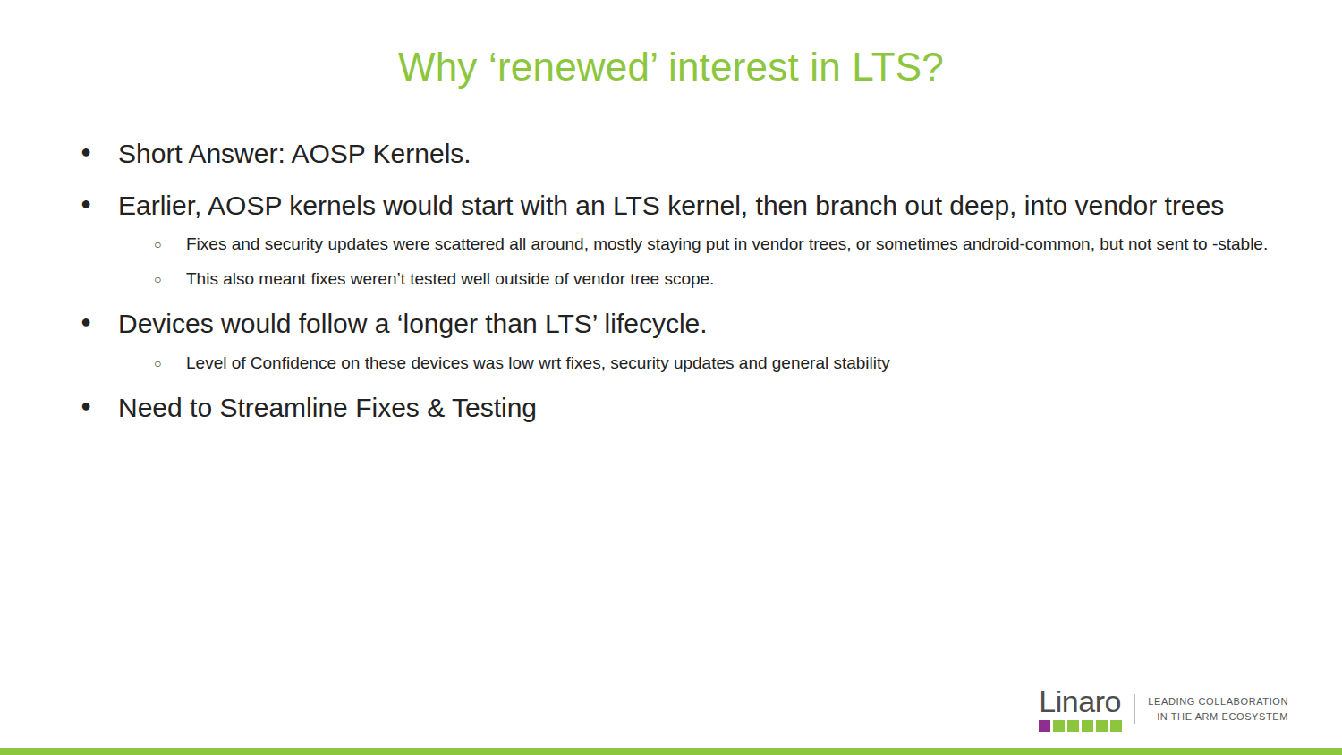Why ‘renewed’ interest in LTS?
Short Answer: AOSP Kernels.
Earlier, AOSP kernels would start with an LTS kernel, then branch out deep, into vendor trees
Fixes and security updates were scattered all around, mostly staying put in vendor trees, or sometimes android-common, but not sent to -stable.
This also meant fixes weren’t tested well outside of vendor tree scope.
Devices would follow a ‘longer than LTS’ lifecycle.
Level of Confidence on these devices was low wrt fixes, security updates and general stability
Need to Streamline Fixes & Testing
Linaro
LEADING COLLABORATION
IN THE ARM ECOSYSTEM